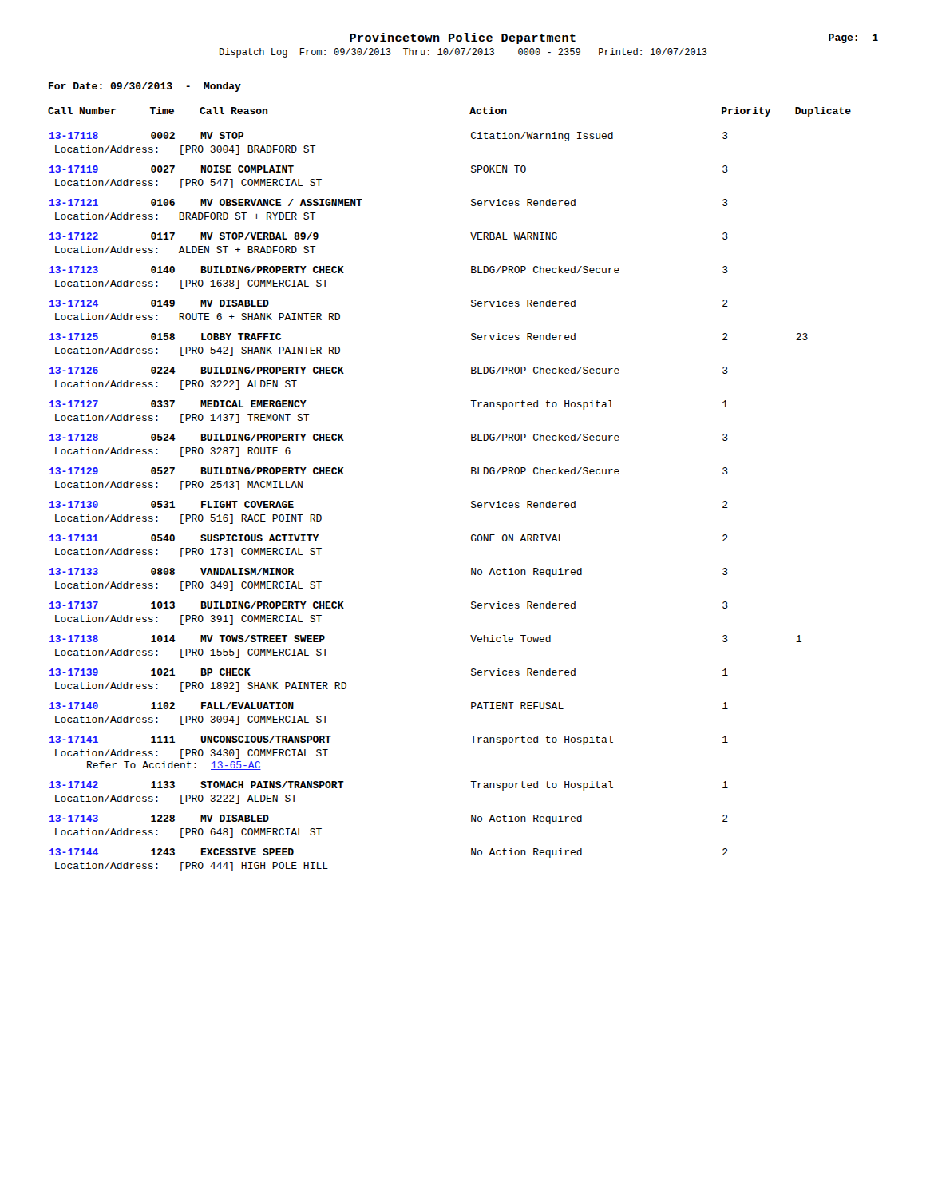Page: 1
Provincetown Police Department
Dispatch Log From: 09/30/2013 Thru: 10/07/2013 0000 - 2359 Printed: 10/07/2013
For Date: 09/30/2013 - Monday
| Call Number | Time | Call Reason | Action | Priority | Duplicate |
| --- | --- | --- | --- | --- | --- |
| 13-17118 | 0002 | MV STOP | Citation/Warning Issued | 3 | |
| Location/Address: [PRO 3004] BRADFORD ST |
| 13-17119 | 0027 | NOISE COMPLAINT | SPOKEN TO | 3 | |
| Location/Address: [PRO 547] COMMERCIAL ST |
| 13-17121 | 0106 | MV OBSERVANCE / ASSIGNMENT | Services Rendered | 3 | |
| Location/Address: BRADFORD ST + RYDER ST |
| 13-17122 | 0117 | MV STOP/VERBAL 89/9 | VERBAL WARNING | 3 | |
| Location/Address: ALDEN ST + BRADFORD ST |
| 13-17123 | 0140 | BUILDING/PROPERTY CHECK | BLDG/PROP Checked/Secure | 3 | |
| Location/Address: [PRO 1638] COMMERCIAL ST |
| 13-17124 | 0149 | MV DISABLED | Services Rendered | 2 | |
| Location/Address: ROUTE 6 + SHANK PAINTER RD |
| 13-17125 | 0158 | LOBBY TRAFFIC | Services Rendered | 2 | 23 |
| Location/Address: [PRO 542] SHANK PAINTER RD |
| 13-17126 | 0224 | BUILDING/PROPERTY CHECK | BLDG/PROP Checked/Secure | 3 | |
| Location/Address: [PRO 3222] ALDEN ST |
| 13-17127 | 0337 | MEDICAL EMERGENCY | Transported to Hospital | 1 | |
| Location/Address: [PRO 1437] TREMONT ST |
| 13-17128 | 0524 | BUILDING/PROPERTY CHECK | BLDG/PROP Checked/Secure | 3 | |
| Location/Address: [PRO 3287] ROUTE 6 |
| 13-17129 | 0527 | BUILDING/PROPERTY CHECK | BLDG/PROP Checked/Secure | 3 | |
| Location/Address: [PRO 2543] MACMILLAN |
| 13-17130 | 0531 | FLIGHT COVERAGE | Services Rendered | 2 | |
| Location/Address: [PRO 516] RACE POINT RD |
| 13-17131 | 0540 | SUSPICIOUS ACTIVITY | GONE ON ARRIVAL | 2 | |
| Location/Address: [PRO 173] COMMERCIAL ST |
| 13-17133 | 0808 | VANDALISM/MINOR | No Action Required | 3 | |
| Location/Address: [PRO 349] COMMERCIAL ST |
| 13-17137 | 1013 | BUILDING/PROPERTY CHECK | Services Rendered | 3 | |
| Location/Address: [PRO 391] COMMERCIAL ST |
| 13-17138 | 1014 | MV TOWS/STREET SWEEP | Vehicle Towed | 3 | 1 |
| Location/Address: [PRO 1555] COMMERCIAL ST |
| 13-17139 | 1021 | BP CHECK | Services Rendered | 1 | |
| Location/Address: [PRO 1892] SHANK PAINTER RD |
| 13-17140 | 1102 | FALL/EVALUATION | PATIENT REFUSAL | 1 | |
| Location/Address: [PRO 3094] COMMERCIAL ST |
| 13-17141 | 1111 | UNCONSCIOUS/TRANSPORT | Transported to Hospital | 1 | |
| Location/Address: [PRO 3430] COMMERCIAL ST Refer To Accident: 13-65-AC |
| 13-17142 | 1133 | STOMACH PAINS/TRANSPORT | Transported to Hospital | 1 | |
| Location/Address: [PRO 3222] ALDEN ST |
| 13-17143 | 1228 | MV DISABLED | No Action Required | 2 | |
| Location/Address: [PRO 648] COMMERCIAL ST |
| 13-17144 | 1243 | EXCESSIVE SPEED | No Action Required | 2 | |
| Location/Address: [PRO 444] HIGH POLE HILL |